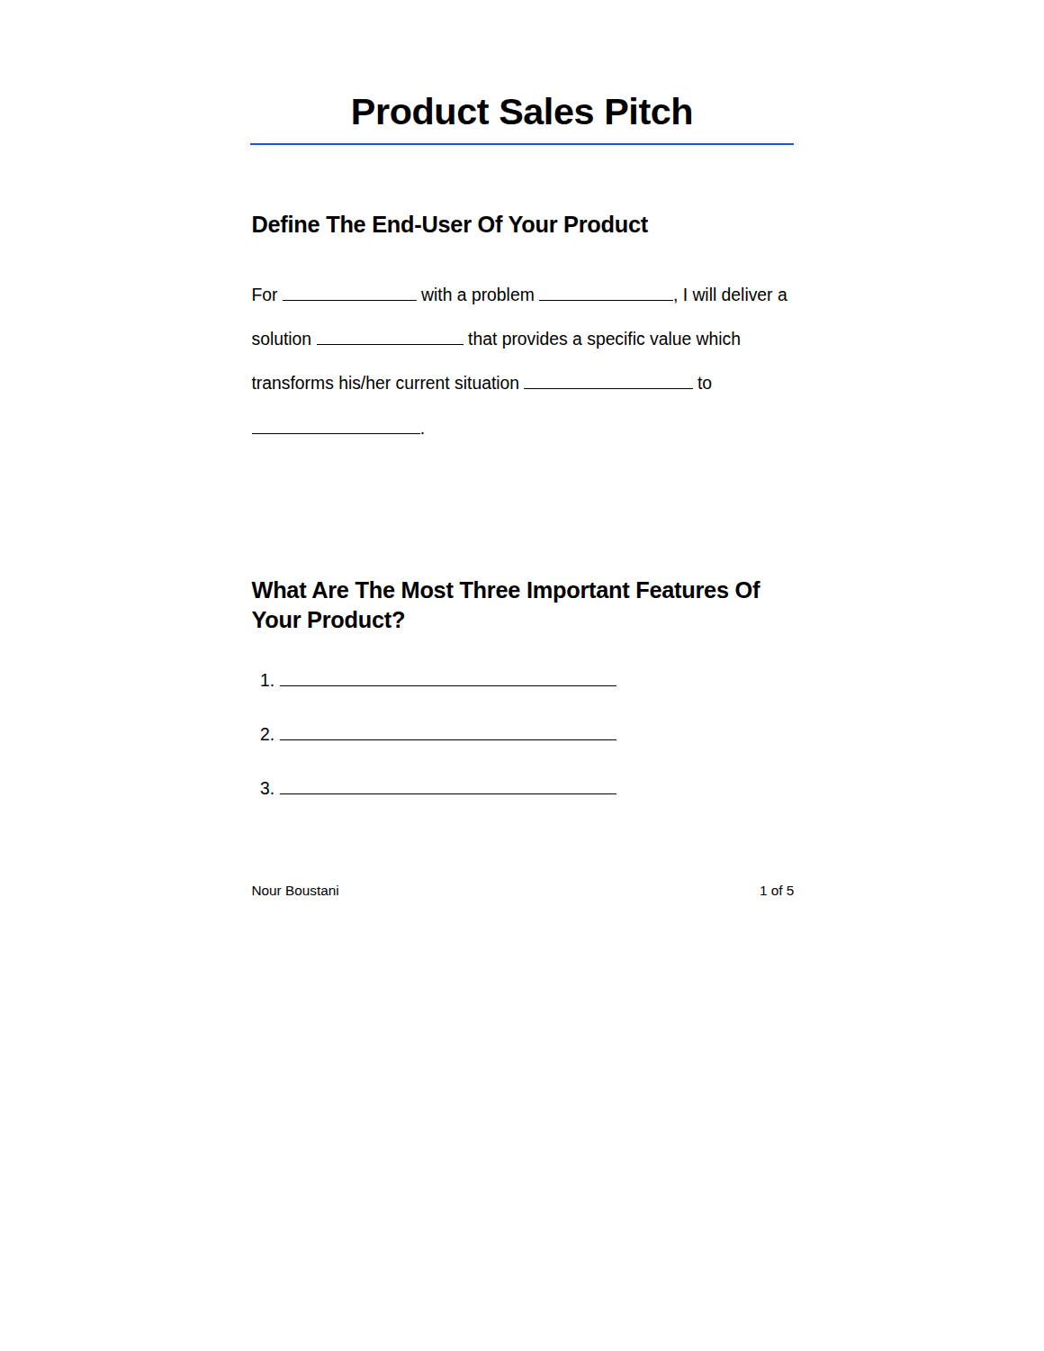Product Sales Pitch
Define The End-User Of Your Product
For with a problem , I will deliver a solution that provides a specific value which transforms his/her current situation to .
What Are The Most Three Important Features Of Your Product?
Nour Boustani 1 of 5